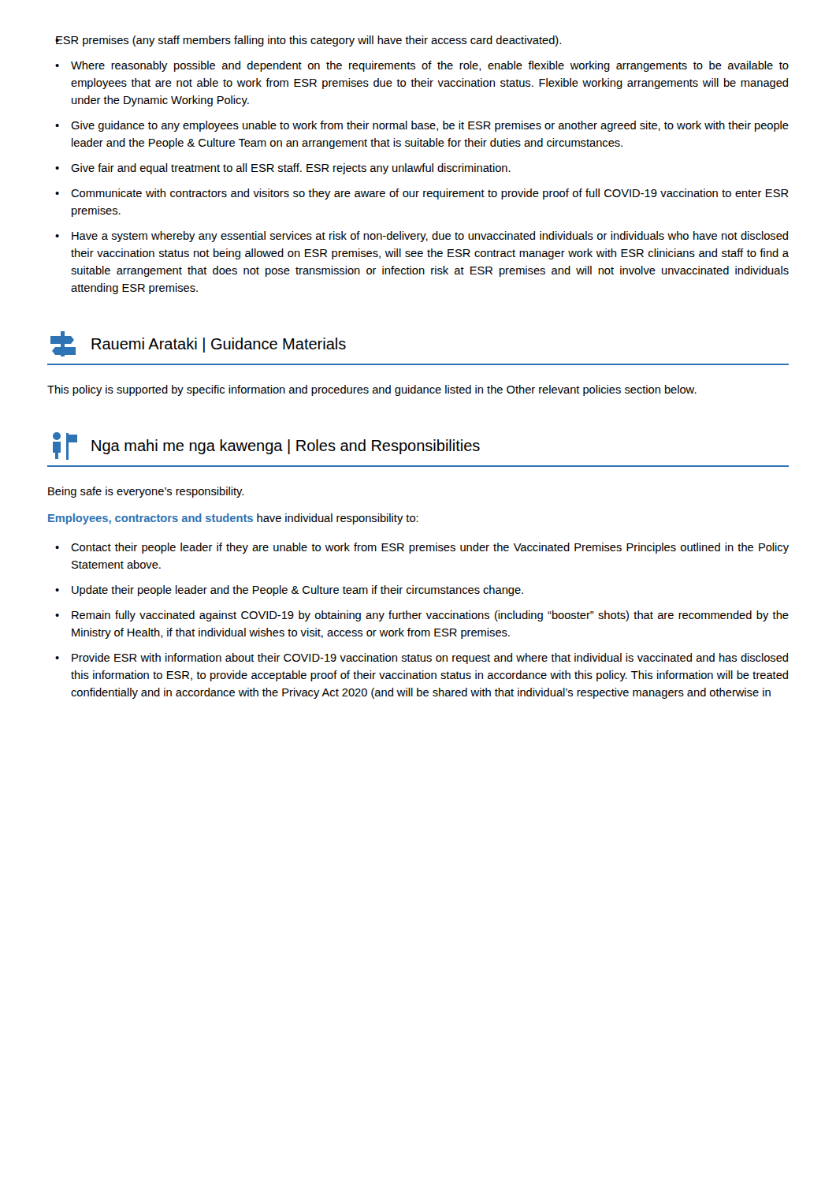ESR premises (any staff members falling into this category will have their access card deactivated).
Where reasonably possible and dependent on the requirements of the role, enable flexible working arrangements to be available to employees that are not able to work from ESR premises due to their vaccination status. Flexible working arrangements will be managed under the Dynamic Working Policy.
Give guidance to any employees unable to work from their normal base, be it ESR premises or another agreed site, to work with their people leader and the People & Culture Team on an arrangement that is suitable for their duties and circumstances.
Give fair and equal treatment to all ESR staff. ESR rejects any unlawful discrimination.
Communicate with contractors and visitors so they are aware of our requirement to provide proof of full COVID-19 vaccination to enter ESR premises.
Have a system whereby any essential services at risk of non-delivery, due to unvaccinated individuals or individuals who have not disclosed their vaccination status not being allowed on ESR premises, will see the ESR contract manager work with ESR clinicians and staff to find a suitable arrangement that does not pose transmission or infection risk at ESR premises and will not involve unvaccinated individuals attending ESR premises.
Rauemi Arataki | Guidance Materials
This policy is supported by specific information and procedures and guidance listed in the Other relevant policies section below.
Nga mahi me nga kawenga | Roles and Responsibilities
Being safe is everyone’s responsibility.
Employees, contractors and students have individual responsibility to:
Contact their people leader if they are unable to work from ESR premises under the Vaccinated Premises Principles outlined in the Policy Statement above.
Update their people leader and the People & Culture team if their circumstances change.
Remain fully vaccinated against COVID-19 by obtaining any further vaccinations (including “booster” shots) that are recommended by the Ministry of Health, if that individual wishes to visit, access or work from ESR premises.
Provide ESR with information about their COVID-19 vaccination status on request and where that individual is vaccinated and has disclosed this information to ESR, to provide acceptable proof of their vaccination status in accordance with this policy. This information will be treated confidentially and in accordance with the Privacy Act 2020 (and will be shared with that individual’s respective managers and otherwise in